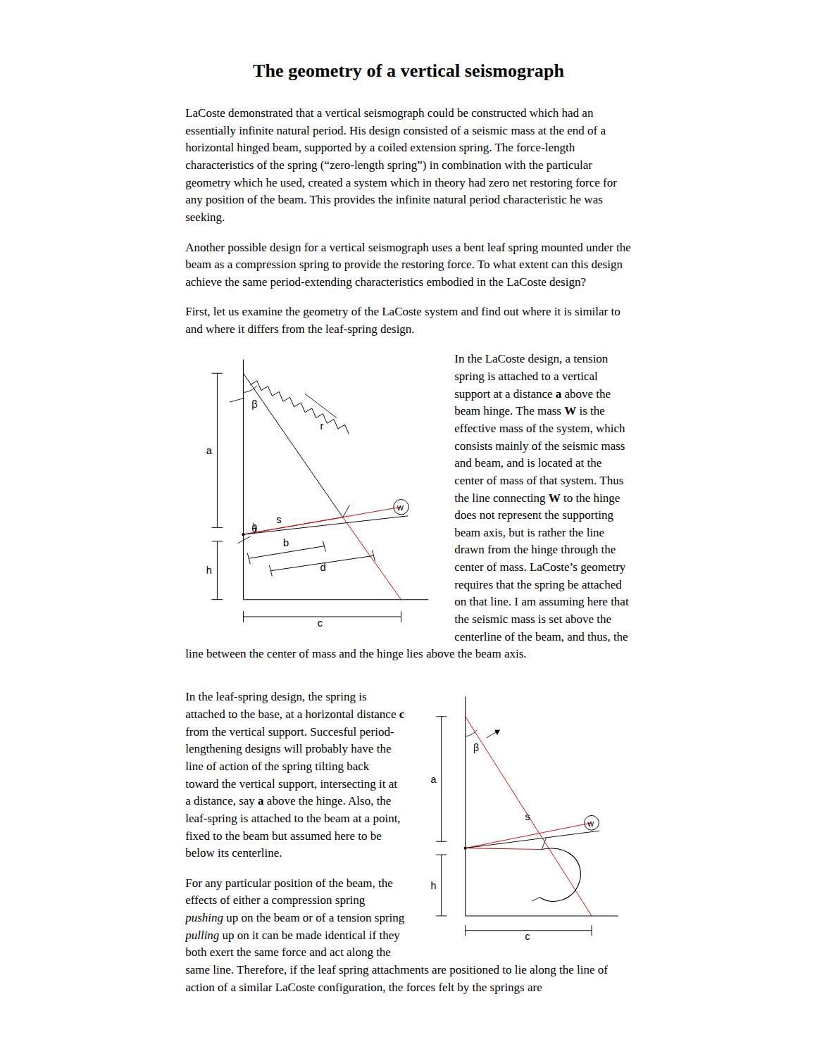The geometry of a vertical seismograph
LaCoste demonstrated that a vertical seismograph could be constructed which had an essentially infinite natural period. His design consisted of a seismic mass at the end of a horizontal hinged beam, supported by a coiled extension spring. The force-length characteristics of the spring (“zero-length spring”) in combination with the particular geometry which he used, created a system which in theory had zero net restoring force for any position of the beam. This provides the infinite natural period characteristic he was seeking.
Another possible design for a vertical seismograph uses a bent leaf spring mounted under the beam as a compression spring to provide the restoring force. To what extent can this design achieve the same period-extending characteristics embodied in the LaCoste design?
First, let us examine the geometry of the LaCoste system and find out where it is similar to and where it differs from the leaf-spring design.
a h c r β s θ w b d
In the LaCoste design, a tension spring is attached to a vertical support at a distance a above the beam hinge. The mass W is the effective mass of the system, which consists mainly of the seismic mass and beam, and is located at the center of mass of that system. Thus the line connecting W to the hinge does not represent the supporting beam axis, but is rather the line drawn from the hinge through the center of mass. LaCoste’s geometry requires that the spring be attached on that line. I am assuming here that the seismic mass is set above the centerline of the beam, and thus, the line between the center of mass and the hinge lies above the beam axis.
a h c β s w
In the leaf-spring design, the spring is attached to the base, at a horizontal distance c from the vertical support. Succesful period-lengthening designs will probably have the line of action of the spring tilting back toward the vertical support, intersecting it at a distance, say a above the hinge. Also, the leaf-spring is attached to the beam at a point, fixed to the beam but assumed here to be below its centerline.
For any particular position of the beam, the effects of either a compression spring pushing up on the beam or of a tension spring pulling up on it can be made identical if they both exert the same force and act along the same line. Therefore, if the leaf spring attachments are positioned to lie along the line of action of a similar LaCoste configuration, the forces felt by the springs are